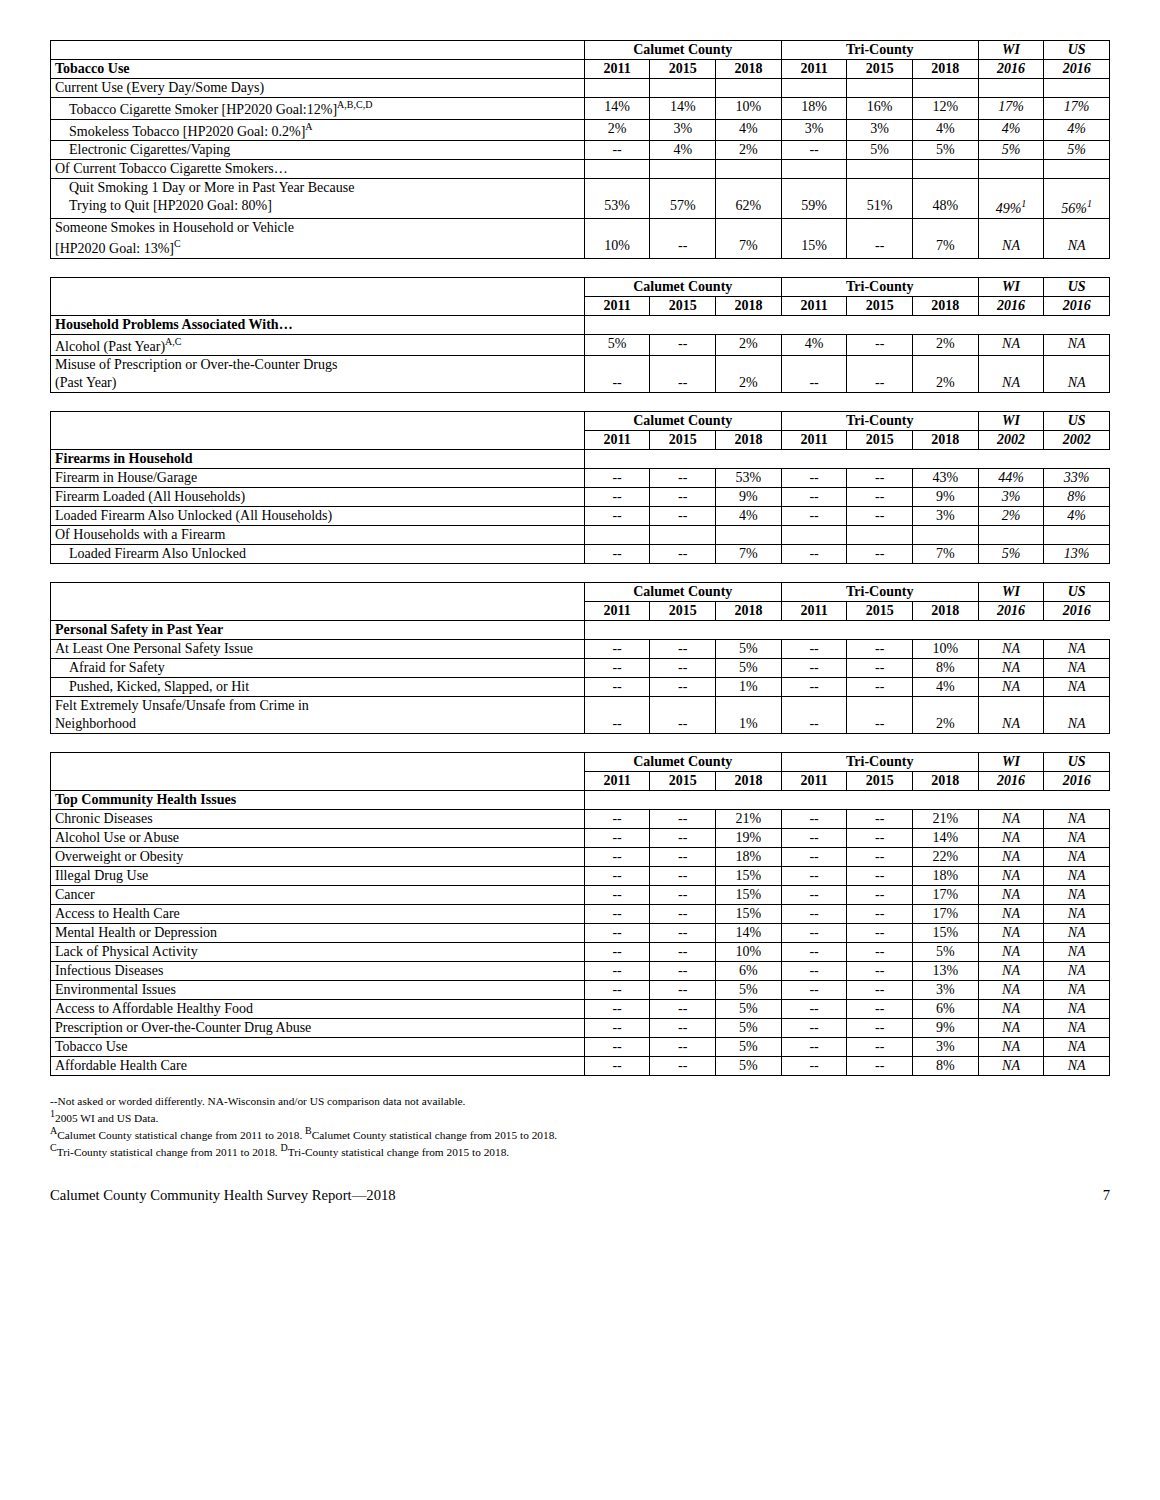| | Calumet County | Tri-County | WI | US |
| --- | --- | --- | --- | --- |
| Tobacco Use | 2011 | 2015 | 2018 | 2011 | 2015 | 2018 | 2016 | 2016 |
| Current Use (Every Day/Some Days) | | | | | | | | |
| Tobacco Cigarette Smoker [HP2020 Goal:12%] A,B,C,D | 14% | 14% | 10% | 18% | 16% | 12% | 17% | 17% |
| Smokeless Tobacco [HP2020 Goal: 0.2%] A | 2% | 3% | 4% | 3% | 3% | 4% | 4% | 4% |
| Electronic Cigarettes/Vaping | -- | 4% | 2% | -- | 5% | 5% | 5% | 5% |
| Of Current Tobacco Cigarette Smokers… | | | | | | | | |
| Quit Smoking 1 Day or More in Past Year Because | | | | | | | | |
| Trying to Quit [HP2020 Goal: 80%] | 53% | 57% | 62% | 59% | 51% | 48% | 49% 1 | 56% 1 |
| Someone Smokes in Household or Vehicle | | | | | | | | |
| [HP2020 Goal: 13%] C | 10% | -- | 7% | 15% | -- | 7% | NA | NA |
| | Calumet County | Tri-County | WI | US |
| --- | --- | --- | --- | --- |
| 2011 | 2015 | 2018 | 2011 | 2015 | 2018 | 2016 | 2016 |
| Household Problems Associated With… | | | | | | | | |
| Alcohol (Past Year) A,C | 5% | -- | 2% | 4% | -- | 2% | NA | NA |
| Misuse of Prescription or Over-the-Counter Drugs | | | | | | | | |
| (Past Year) | -- | -- | 2% | -- | -- | 2% | NA | NA |
| | Calumet County | Tri-County | WI | US |
| --- | --- | --- | --- | --- |
| 2011 | 2015 | 2018 | 2011 | 2015 | 2018 | 2002 | 2002 |
| Firearms in Household | | | | | | | | |
| Firearm in House/Garage | -- | -- | 53% | -- | -- | 43% | 44% | 33% |
| Firearm Loaded (All Households) | -- | -- | 9% | -- | -- | 9% | 3% | 8% |
| Loaded Firearm Also Unlocked (All Households) | -- | -- | 4% | -- | -- | 3% | 2% | 4% |
| Of Households with a Firearm | | | | | | | | |
| Loaded Firearm Also Unlocked | -- | -- | 7% | -- | -- | 7% | 5% | 13% |
| | Calumet County | Tri-County | WI | US |
| --- | --- | --- | --- | --- |
| 2011 | 2015 | 2018 | 2011 | 2015 | 2018 | 2016 | 2016 |
| Personal Safety in Past Year | | | | | | | | |
| At Least One Personal Safety Issue | -- | -- | 5% | -- | -- | 10% | NA | NA |
| Afraid for Safety | -- | -- | 5% | -- | -- | 8% | NA | NA |
| Pushed, Kicked, Slapped, or Hit | -- | -- | 1% | -- | -- | 4% | NA | NA |
| Felt Extremely Unsafe/Unsafe from Crime in | | | | | | | | |
| Neighborhood | -- | -- | 1% | -- | -- | 2% | NA | NA |
| | Calumet County | Tri-County | WI | US |
| --- | --- | --- | --- | --- |
| 2011 | 2015 | 2018 | 2011 | 2015 | 2018 | 2016 | 2016 |
| Top Community Health Issues | | | | | | | | |
| Chronic Diseases | -- | -- | 21% | -- | -- | 21% | NA | NA |
| Alcohol Use or Abuse | -- | -- | 19% | -- | -- | 14% | NA | NA |
| Overweight or Obesity | -- | -- | 18% | -- | -- | 22% | NA | NA |
| Illegal Drug Use | -- | -- | 15% | -- | -- | 18% | NA | NA |
| Cancer | -- | -- | 15% | -- | -- | 17% | NA | NA |
| Access to Health Care | -- | -- | 15% | -- | -- | 17% | NA | NA |
| Mental Health or Depression | -- | -- | 14% | -- | -- | 15% | NA | NA |
| Lack of Physical Activity | -- | -- | 10% | -- | -- | 5% | NA | NA |
| Infectious Diseases | -- | -- | 6% | -- | -- | 13% | NA | NA |
| Environmental Issues | -- | -- | 5% | -- | -- | 3% | NA | NA |
| Access to Affordable Healthy Food | -- | -- | 5% | -- | -- | 6% | NA | NA |
| Prescription or Over-the-Counter Drug Abuse | -- | -- | 5% | -- | -- | 9% | NA | NA |
| Tobacco Use | -- | -- | 5% | -- | -- | 3% | NA | NA |
| Affordable Health Care | -- | -- | 5% | -- | -- | 8% | NA | NA |
--Not asked or worded differently. NA-Wisconsin and/or US comparison data not available.
12005 WI and US Data.
ACalumet County statistical change from 2011 to 2018. BCalumet County statistical change from 2015 to 2018.
CTri-County statistical change from 2011 to 2018. DTri-County statistical change from 2015 to 2018.
Calumet County Community Health Survey Report—2018 7